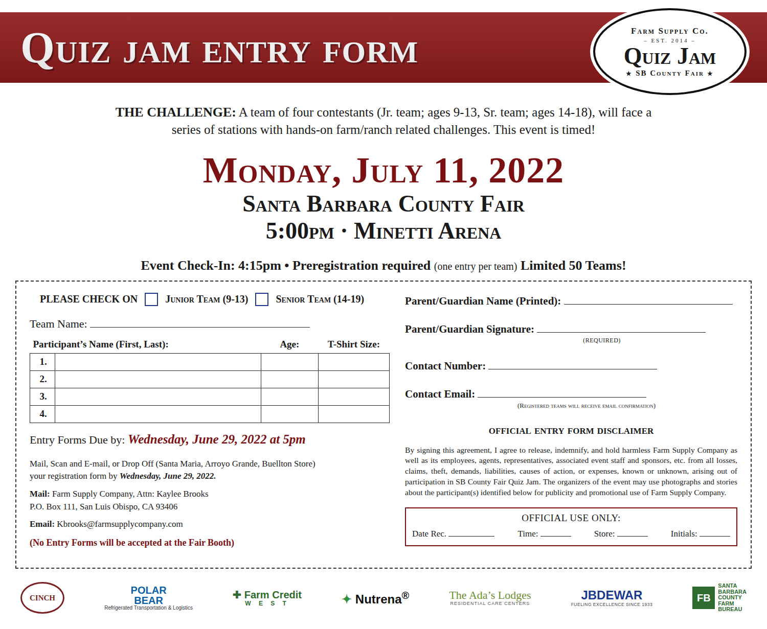Quiz jam entry form
Farm Supply Co.
– EST. 2014 –
Quiz Jam
★ SB County Fair ★
THE CHALLENGE: A team of four contestants (Jr. team; ages 9-13, Sr. team; ages 14-18), will face a series of stations with hands-on farm/ranch related challenges. This event is timed!
Monday, July 11, 2022
Santa Barbara County Fair
5:00pm · Minetti Arena
Event Check-In: 4:15pm • Preregistration required (one entry per team) Limited 50 Teams!
PLEASE CHECK ON Junior Team (9-13) Senior Team (14-19)
Team Name:
| Participant’s Name (First, Last): | Age: | T-Shirt Size: |
| --- | --- | --- |
| 1. | | | |
| 2. | | | |
| 3. | | | |
| 4. | | | |
Entry Forms Due by: Wednesday, June 29, 2022 at 5pm
Mail, Scan and E-mail, or Drop Off (Santa Maria, Arroyo Grande, Buellton Store)
your registration form by Wednesday, June 29, 2022.
Mail: Farm Supply Company, Attn: Kaylee Brooks
P.O. Box 111, San Luis Obispo, CA 93406
Email: Kbrooks@farmsupplycompany.com
(No Entry Forms will be accepted at the Fair Booth)
Parent/Guardian Name (Printed):
Parent/Guardian Signature: (REQUIRED)
Contact Number:
Contact Email: (Registered teams will receive email confirmation)
official entry form disclaimer
By signing this agreement, I agree to release, indemnify, and hold harmless Farm Supply Company as well as its employees, agents, representatives, associated event staff and sponsors, etc. from all losses, claims, theft, demands, liabilities, causes of action, or expenses, known or unknown, arising out of participation in SB County Fair Quiz Jam. The organizers of the event may use photographs and stories about the participant(s) identified below for publicity and promotional use of Farm Supply Company.
OFFICIAL USE ONLY:
Date Rec. Time: Store: Initials:
CINCH
POLAR
BEAR Refrigerated Transportation & Logistics
✚ Farm CreditW E S T
✦ Nutrena®
The Ada’s Lodges RESIDENTIAL CARE CENTERS
JBDEWAR FUELING EXCELLENCE SINCE 1933
FB
SANTA
BARBARA
COUNTY
FARM
BUREAU